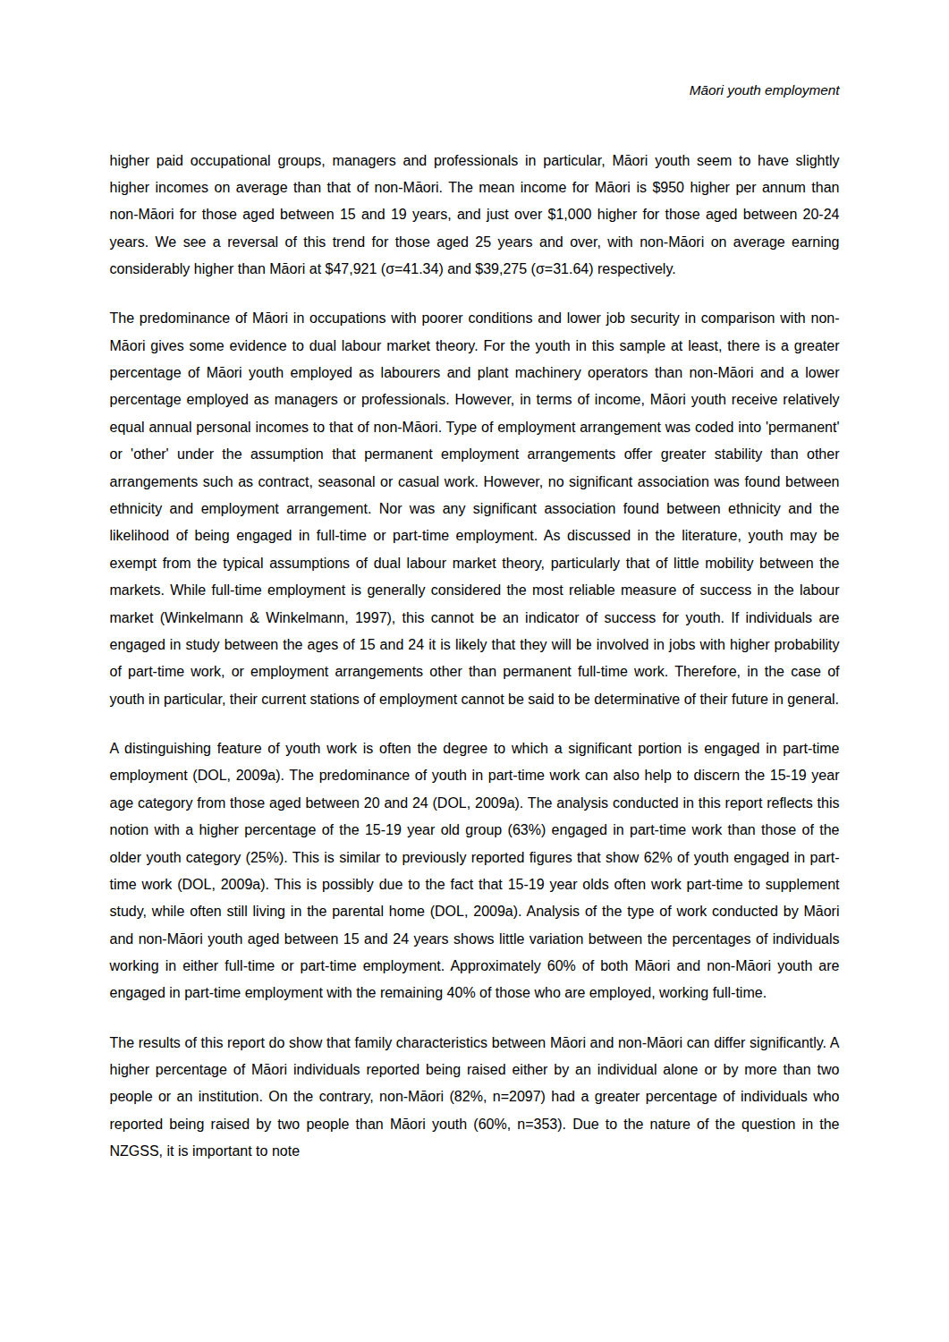Māori youth employment
higher paid occupational groups, managers and professionals in particular, Māori youth seem to have slightly higher incomes on average than that of non-Māori. The mean income for Māori is $950 higher per annum than non-Māori for those aged between 15 and 19 years, and just over $1,000 higher for those aged between 20-24 years. We see a reversal of this trend for those aged 25 years and over, with non-Māori on average earning considerably higher than Māori at $47,921 (σ=41.34) and $39,275 (σ=31.64) respectively.
The predominance of Māori in occupations with poorer conditions and lower job security in comparison with non-Māori gives some evidence to dual labour market theory. For the youth in this sample at least, there is a greater percentage of Māori youth employed as labourers and plant machinery operators than non-Māori and a lower percentage employed as managers or professionals. However, in terms of income, Māori youth receive relatively equal annual personal incomes to that of non-Māori. Type of employment arrangement was coded into 'permanent' or 'other' under the assumption that permanent employment arrangements offer greater stability than other arrangements such as contract, seasonal or casual work. However, no significant association was found between ethnicity and employment arrangement. Nor was any significant association found between ethnicity and the likelihood of being engaged in full-time or part-time employment. As discussed in the literature, youth may be exempt from the typical assumptions of dual labour market theory, particularly that of little mobility between the markets. While full-time employment is generally considered the most reliable measure of success in the labour market (Winkelmann & Winkelmann, 1997), this cannot be an indicator of success for youth. If individuals are engaged in study between the ages of 15 and 24 it is likely that they will be involved in jobs with higher probability of part-time work, or employment arrangements other than permanent full-time work. Therefore, in the case of youth in particular, their current stations of employment cannot be said to be determinative of their future in general.
A distinguishing feature of youth work is often the degree to which a significant portion is engaged in part-time employment (DOL, 2009a). The predominance of youth in part-time work can also help to discern the 15-19 year age category from those aged between 20 and 24 (DOL, 2009a). The analysis conducted in this report reflects this notion with a higher percentage of the 15-19 year old group (63%) engaged in part-time work than those of the older youth category (25%). This is similar to previously reported figures that show 62% of youth engaged in part-time work (DOL, 2009a). This is possibly due to the fact that 15-19 year olds often work part-time to supplement study, while often still living in the parental home (DOL, 2009a). Analysis of the type of work conducted by Māori and non-Māori youth aged between 15 and 24 years shows little variation between the percentages of individuals working in either full-time or part-time employment. Approximately 60% of both Māori and non-Māori youth are engaged in part-time employment with the remaining 40% of those who are employed, working full-time.
The results of this report do show that family characteristics between Māori and non-Māori can differ significantly. A higher percentage of Māori individuals reported being raised either by an individual alone or by more than two people or an institution. On the contrary, non-Māori (82%, n=2097) had a greater percentage of individuals who reported being raised by two people than Māori youth (60%, n=353). Due to the nature of the question in the NZGSS, it is important to note